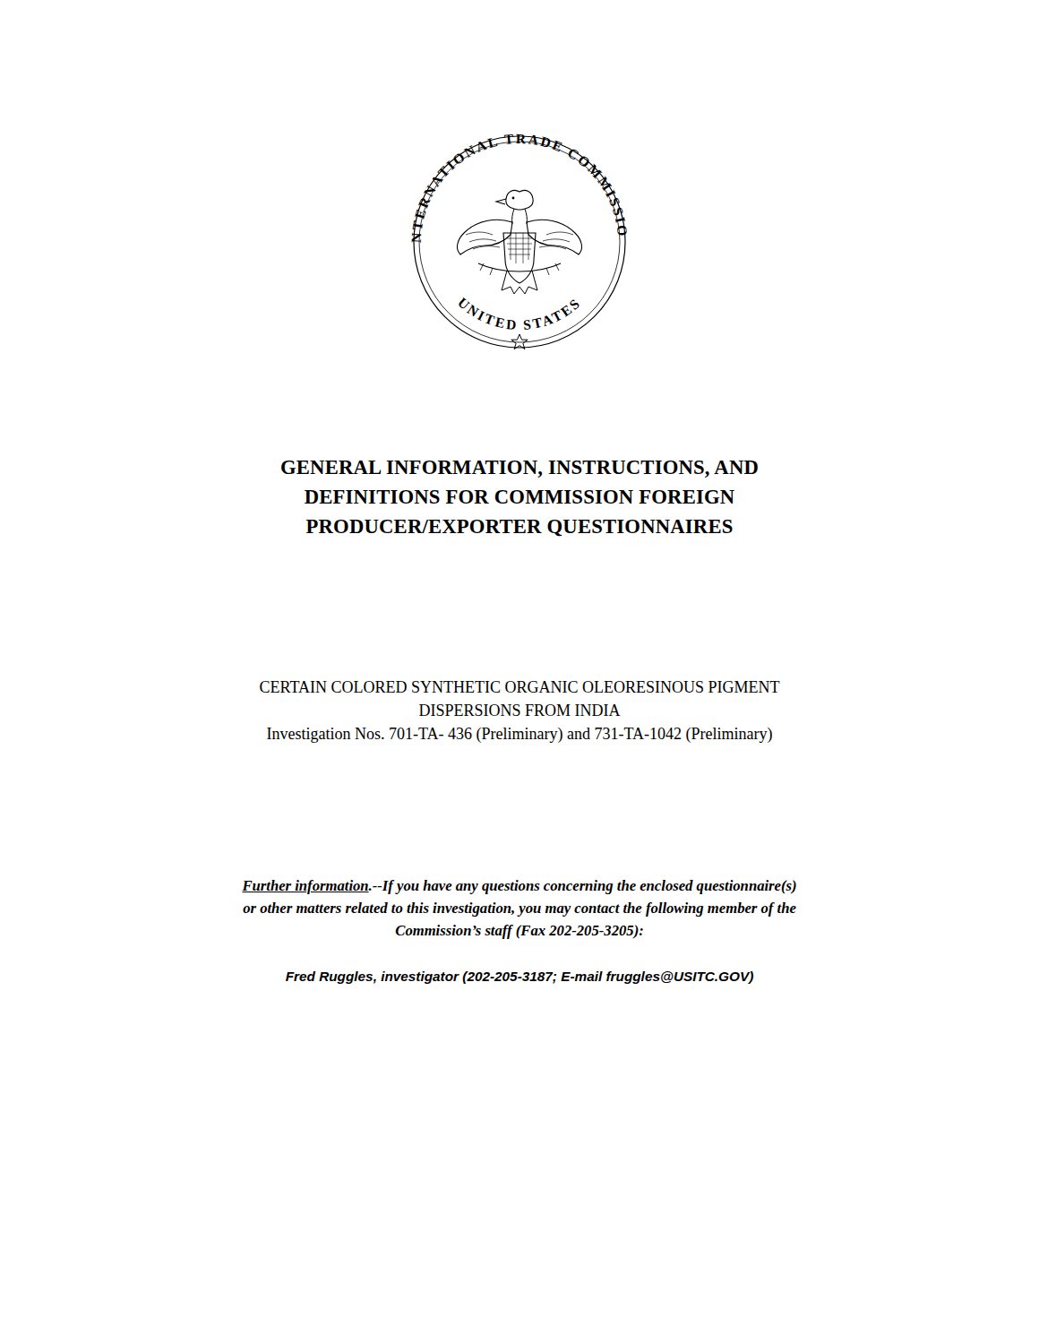United States International Trade Commission seal INTERNATIONAL TRADE COMMISSION UNITED STATES
GENERAL INFORMATION, INSTRUCTIONS, AND
DEFINITIONS FOR COMMISSION FOREIGN
PRODUCER/EXPORTER QUESTIONNAIRES
CERTAIN COLORED SYNTHETIC ORGANIC OLEORESINOUS PIGMENT
DISPERSIONS FROM INDIA
Investigation Nos. 701-TA- 436 (Preliminary) and 731-TA-1042 (Preliminary)
Further information.--If you have any questions concerning the enclosed questionnaire(s) or other matters related to this investigation, you may contact the following member of the Commission’s staff (Fax 202-205-3205):
Fred Ruggles, investigator (202-205-3187; E-mail fruggles@USITC.GOV)